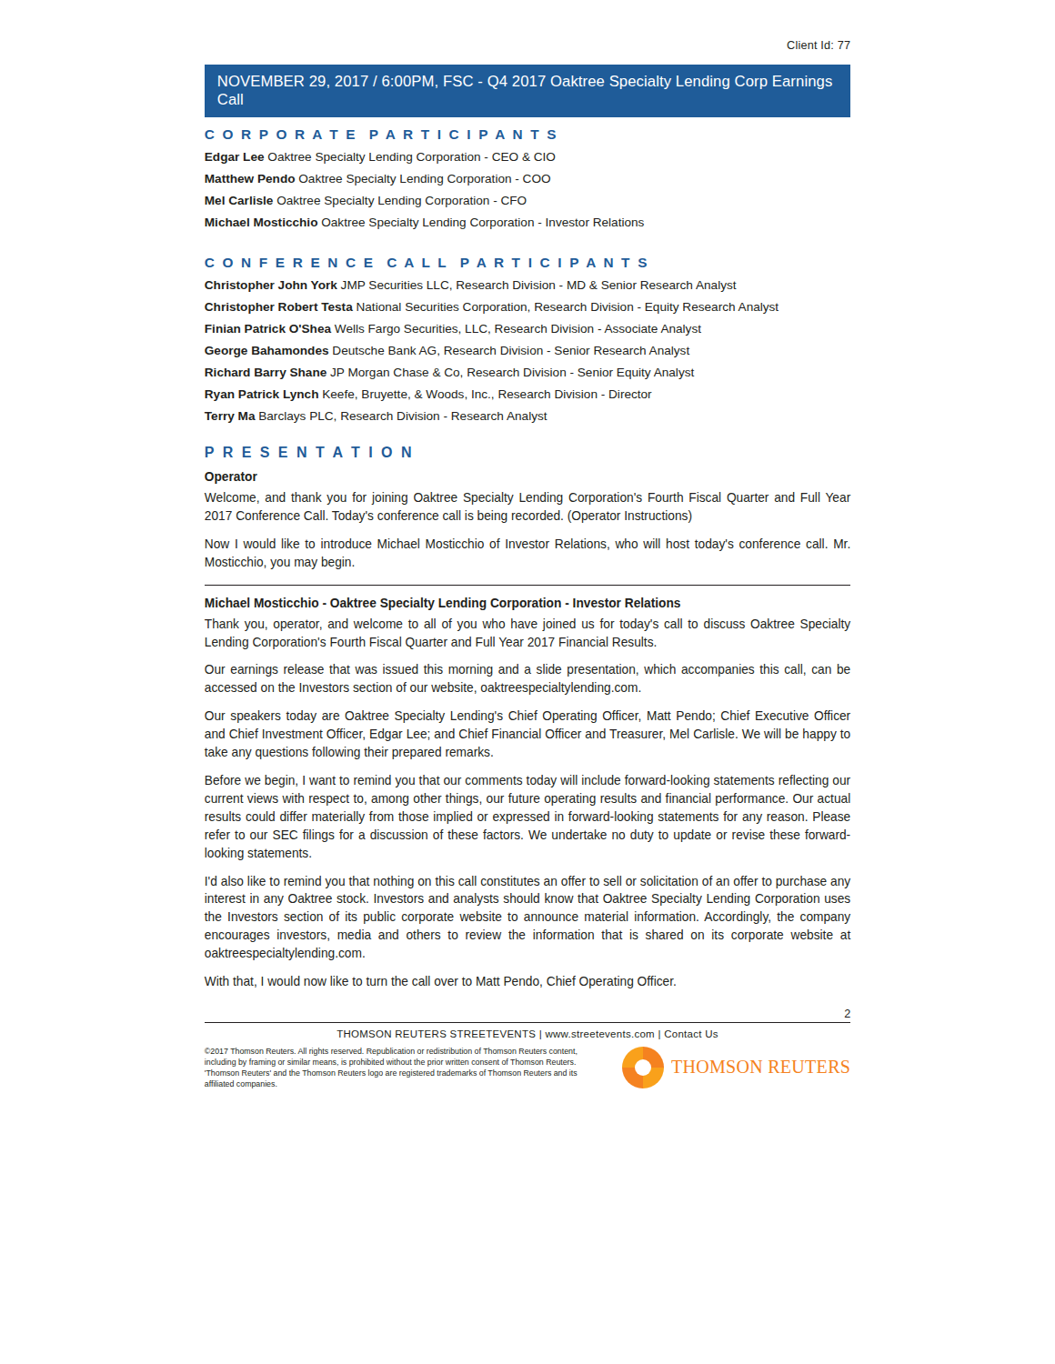Client Id: 77
NOVEMBER 29, 2017 / 6:00PM, FSC - Q4 2017 Oaktree Specialty Lending Corp Earnings Call
C O R P O R A T E P A R T I C I P A N T S
Edgar Lee Oaktree Specialty Lending Corporation - CEO & CIO
Matthew Pendo Oaktree Specialty Lending Corporation - COO
Mel Carlisle Oaktree Specialty Lending Corporation - CFO
Michael Mosticchio Oaktree Specialty Lending Corporation - Investor Relations
C O N F E R E N C E C A L L P A R T I C I P A N T S
Christopher John York JMP Securities LLC, Research Division - MD & Senior Research Analyst
Christopher Robert Testa National Securities Corporation, Research Division - Equity Research Analyst
Finian Patrick O'Shea Wells Fargo Securities, LLC, Research Division - Associate Analyst
George Bahamondes Deutsche Bank AG, Research Division - Senior Research Analyst
Richard Barry Shane JP Morgan Chase & Co, Research Division - Senior Equity Analyst
Ryan Patrick Lynch Keefe, Bruyette, & Woods, Inc., Research Division - Director
Terry Ma Barclays PLC, Research Division - Research Analyst
P R E S E N T A T I O N
Operator
Welcome, and thank you for joining Oaktree Specialty Lending Corporation's Fourth Fiscal Quarter and Full Year 2017 Conference Call. Today's conference call is being recorded. (Operator Instructions)
Now I would like to introduce Michael Mosticchio of Investor Relations, who will host today's conference call. Mr. Mosticchio, you may begin.
Michael Mosticchio - Oaktree Specialty Lending Corporation - Investor Relations
Thank you, operator, and welcome to all of you who have joined us for today's call to discuss Oaktree Specialty Lending Corporation's Fourth Fiscal Quarter and Full Year 2017 Financial Results.
Our earnings release that was issued this morning and a slide presentation, which accompanies this call, can be accessed on the Investors section of our website, oaktreespecialtylending.com.
Our speakers today are Oaktree Specialty Lending's Chief Operating Officer, Matt Pendo; Chief Executive Officer and Chief Investment Officer, Edgar Lee; and Chief Financial Officer and Treasurer, Mel Carlisle. We will be happy to take any questions following their prepared remarks.
Before we begin, I want to remind you that our comments today will include forward-looking statements reflecting our current views with respect to, among other things, our future operating results and financial performance. Our actual results could differ materially from those implied or expressed in forward-looking statements for any reason. Please refer to our SEC filings for a discussion of these factors. We undertake no duty to update or revise these forward-looking statements.
I'd also like to remind you that nothing on this call constitutes an offer to sell or solicitation of an offer to purchase any interest in any Oaktree stock. Investors and analysts should know that Oaktree Specialty Lending Corporation uses the Investors section of its public corporate website to announce material information. Accordingly, the company encourages investors, media and others to review the information that is shared on its corporate website at oaktreespecialtylending.com.
With that, I would now like to turn the call over to Matt Pendo, Chief Operating Officer.
2
THOMSON REUTERS STREETEVENTS | www.streetevents.com | Contact Us
©2017 Thomson Reuters. All rights reserved. Republication or redistribution of Thomson Reuters content, including by framing or similar means, is prohibited without the prior written consent of Thomson Reuters. 'Thomson Reuters' and the Thomson Reuters logo are registered trademarks of Thomson Reuters and its affiliated companies.
THOMSON REUTERS